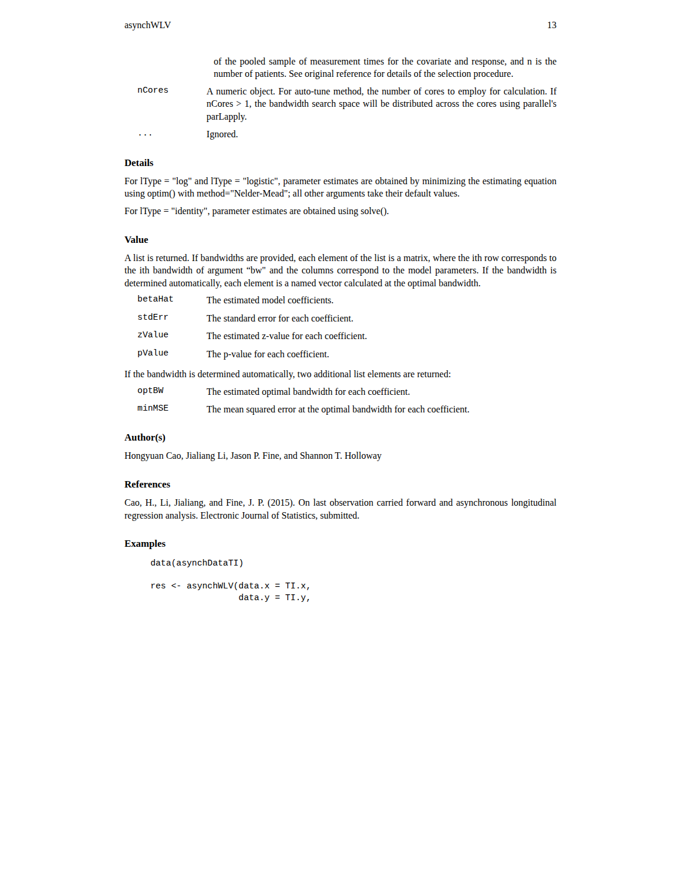asynchWLV 13
of the pooled sample of measurement times for the covariate and response, and n is the number of patients. See original reference for details of the selection procedure.
nCores
A numeric object. For auto-tune method, the number of cores to employ for calculation. If nCores > 1, the bandwidth search space will be distributed across the cores using parallel's parLapply.
...
Ignored.
Details
For lType = "log" and lType = "logistic", parameter estimates are obtained by minimizing the estimating equation using optim() with method="Nelder-Mead"; all other arguments take their default values.
For lType = "identity", parameter estimates are obtained using solve().
Value
A list is returned. If bandwidths are provided, each element of the list is a matrix, where the ith row corresponds to the ith bandwidth of argument “bw" and the columns correspond to the model parameters. If the bandwidth is determined automatically, each element is a named vector calculated at the optimal bandwidth.
betaHat
The estimated model coefficients.
stdErr
The standard error for each coefficient.
zValue
The estimated z-value for each coefficient.
pValue
The p-value for each coefficient.
If the bandwidth is determined automatically, two additional list elements are returned:
optBW
The estimated optimal bandwidth for each coefficient.
minMSE
The mean squared error at the optimal bandwidth for each coefficient.
Author(s)
Hongyuan Cao, Jialiang Li, Jason P. Fine, and Shannon T. Holloway
References
Cao, H., Li, Jialiang, and Fine, J. P. (2015). On last observation carried forward and asynchronous longitudinal regression analysis. Electronic Journal of Statistics, submitted.
Examples
data(asynchDataTI)

res <- asynchWLV(data.x = TI.x,
                 data.y = TI.y,